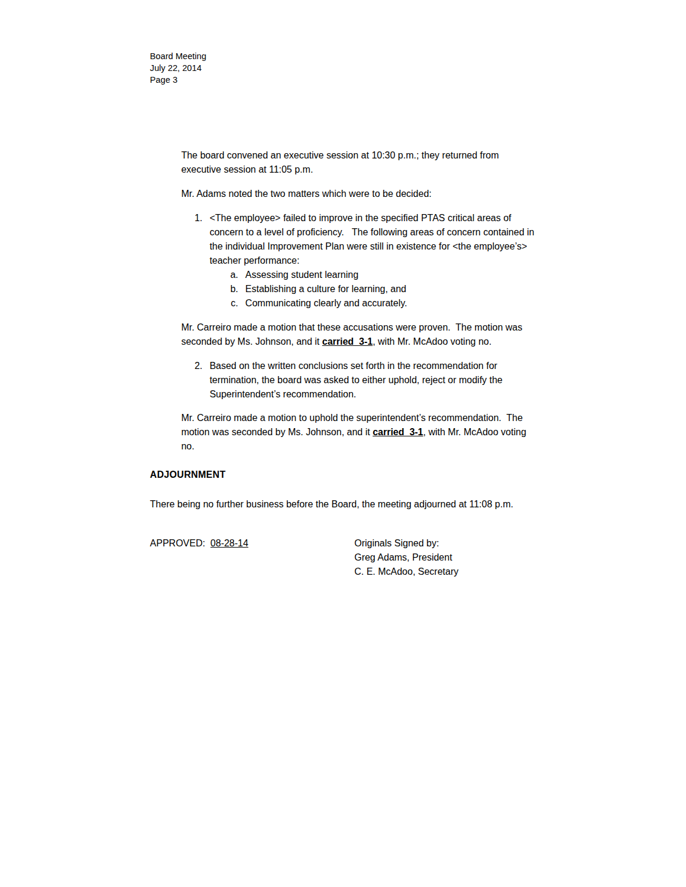Board Meeting
July 22, 2014
Page 3
The board convened an executive session at 10:30 p.m.; they returned from executive session at 11:05 p.m.
Mr. Adams noted the two matters which were to be decided:
<The employee> failed to improve in the specified PTAS critical areas of concern to a level of proficiency. The following areas of concern contained in the individual Improvement Plan were still in existence for <the employee’s> teacher performance:
Assessing student learning
Establishing a culture for learning, and
Communicating clearly and accurately.
Mr. Carreiro made a motion that these accusations were proven. The motion was seconded by Ms. Johnson, and it carried 3-1, with Mr. McAdoo voting no.
Based on the written conclusions set forth in the recommendation for termination, the board was asked to either uphold, reject or modify the Superintendent’s recommendation.
Mr. Carreiro made a motion to uphold the superintendent’s recommendation. The motion was seconded by Ms. Johnson, and it carried 3-1, with Mr. McAdoo voting no.
ADJOURNMENT
There being no further business before the Board, the meeting adjourned at 11:08 p.m.
APPROVED: 08-28-14
Originals Signed by:
Greg Adams, President
C. E. McAdoo, Secretary